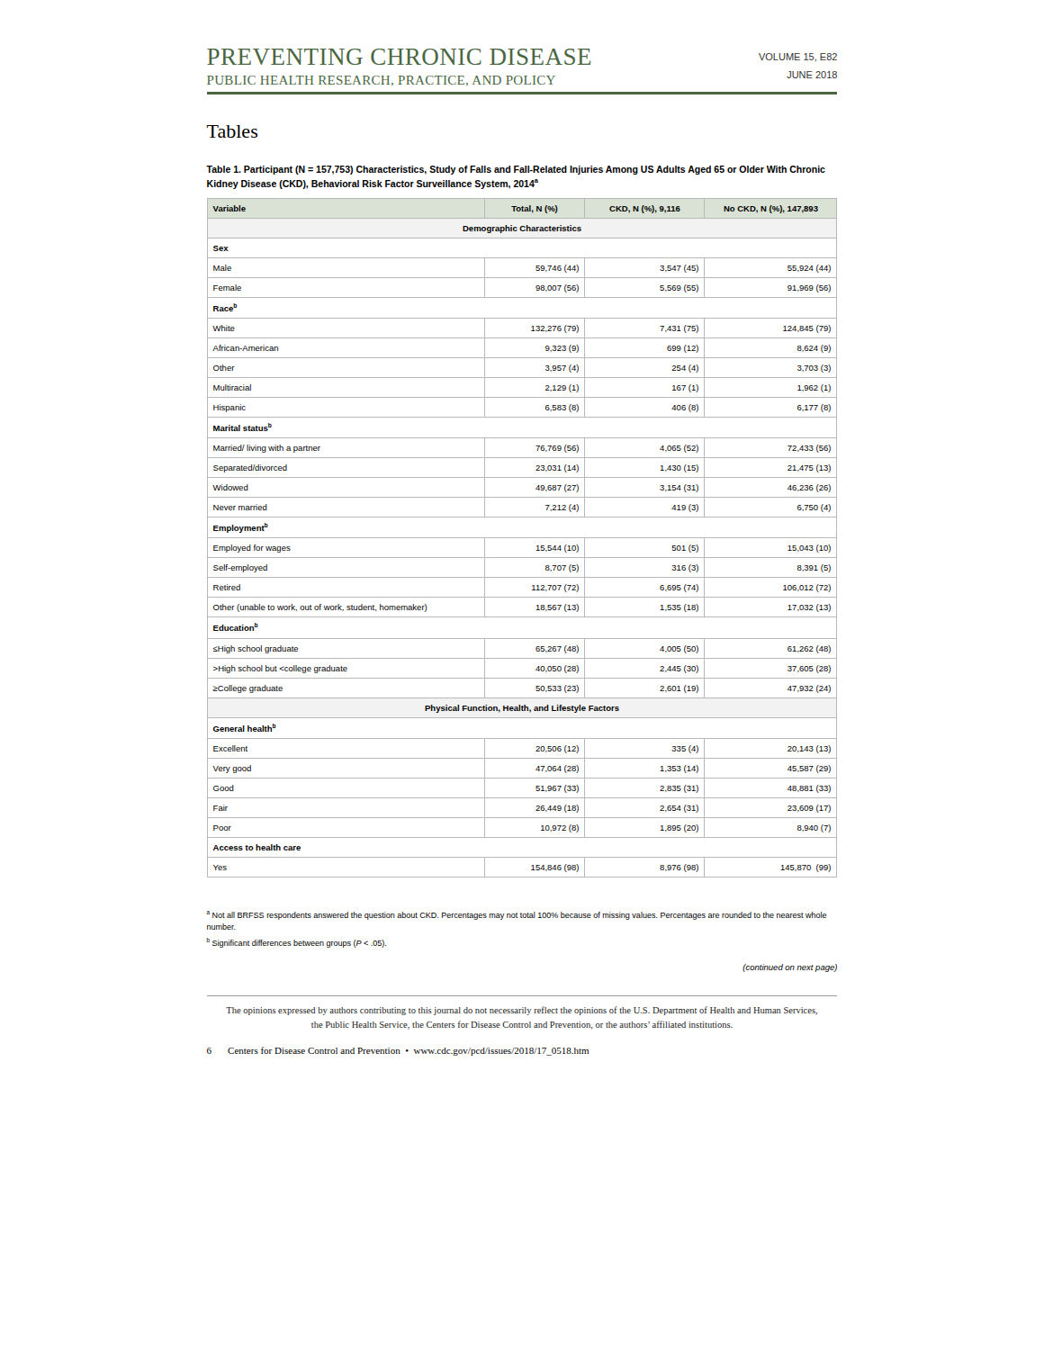PREVENTING CHRONIC DISEASE
PUBLIC HEALTH RESEARCH, PRACTICE, AND POLICY
VOLUME 15, E82
JUNE 2018
Tables
Table 1. Participant (N = 157,753) Characteristics, Study of Falls and Fall-Related Injuries Among US Adults Aged 65 or Older With Chronic Kidney Disease (CKD), Behavioral Risk Factor Surveillance System, 2014a
| Variable | Total, N (%) | CKD, N (%), 9,116 | No CKD, N (%), 147,893 |
| --- | --- | --- | --- |
| Demographic Characteristics |
| Sex |
| Male | 59,746 (44) | 3,547 (45) | 55,924 (44) |
| Female | 98,007 (56) | 5,569 (55) | 91,969 (56) |
| Race b |
| White | 132,276 (79) | 7,431 (75) | 124,845 (79) |
| African-American | 9,323 (9) | 699 (12) | 8,624 (9) |
| Other | 3,957 (4) | 254 (4) | 3,703 (3) |
| Multiracial | 2,129 (1) | 167 (1) | 1,962 (1) |
| Hispanic | 6,583 (8) | 406 (8) | 6,177 (8) |
| Marital status b |
| Married/ living with a partner | 76,769 (56) | 4,065 (52) | 72,433 (56) |
| Separated/divorced | 23,031 (14) | 1,430 (15) | 21,475 (13) |
| Widowed | 49,687 (27) | 3,154 (31) | 46,236 (26) |
| Never married | 7,212 (4) | 419 (3) | 6,750 (4) |
| Employment b |
| Employed for wages | 15,544 (10) | 501 (5) | 15,043 (10) |
| Self-employed | 8,707 (5) | 316 (3) | 8,391 (5) |
| Retired | 112,707 (72) | 6,695 (74) | 106,012 (72) |
| Other (unable to work, out of work, student, homemaker) | 18,567 (13) | 1,535 (18) | 17,032 (13) |
| Education b |
| ≤High school graduate | 65,267 (48) | 4,005 (50) | 61,262 (48) |
| >High school but <college graduate | 40,050 (28) | 2,445 (30) | 37,605 (28) |
| ≥College graduate | 50,533 (23) | 2,601 (19) | 47,932 (24) |
| Physical Function, Health, and Lifestyle Factors |
| General health b |
| Excellent | 20,506 (12) | 335 (4) | 20,143 (13) |
| Very good | 47,064 (28) | 1,353 (14) | 45,587 (29) |
| Good | 51,967 (33) | 2,835 (31) | 48,881 (33) |
| Fair | 26,449 (18) | 2,654 (31) | 23,609 (17) |
| Poor | 10,972 (8) | 1,895 (20) | 8,940 (7) |
| Access to health care |
| Yes | 154,846 (98) | 8,976 (98) | 145,870 (99) |
a Not all BRFSS respondents answered the question about CKD. Percentages may not total 100% because of missing values. Percentages are rounded to the nearest whole number.
b Significant differences between groups (P < .05).
(continued on next page)
The opinions expressed by authors contributing to this journal do not necessarily reflect the opinions of the U.S. Department of Health and Human Services,
the Public Health Service, the Centers for Disease Control and Prevention, or the authors’ affiliated institutions.
6 Centers for Disease Control and Prevention • www.cdc.gov/pcd/issues/2018/17_0518.htm